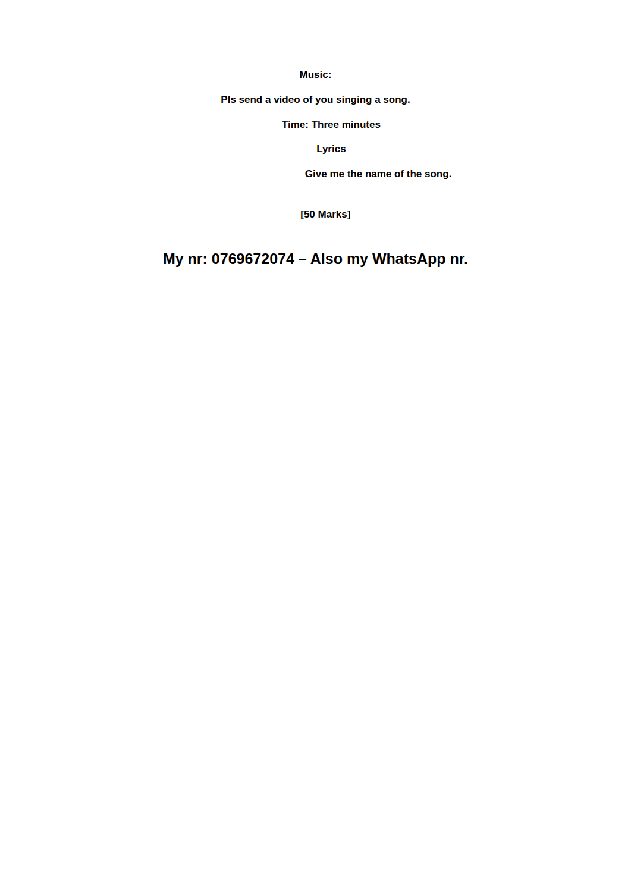Music:
Pls send a video of you singing a song.
Time: Three minutes
Lyrics
Give me the name of the song.
[50 Marks]
My nr: 0769672074 – Also my WhatsApp nr.